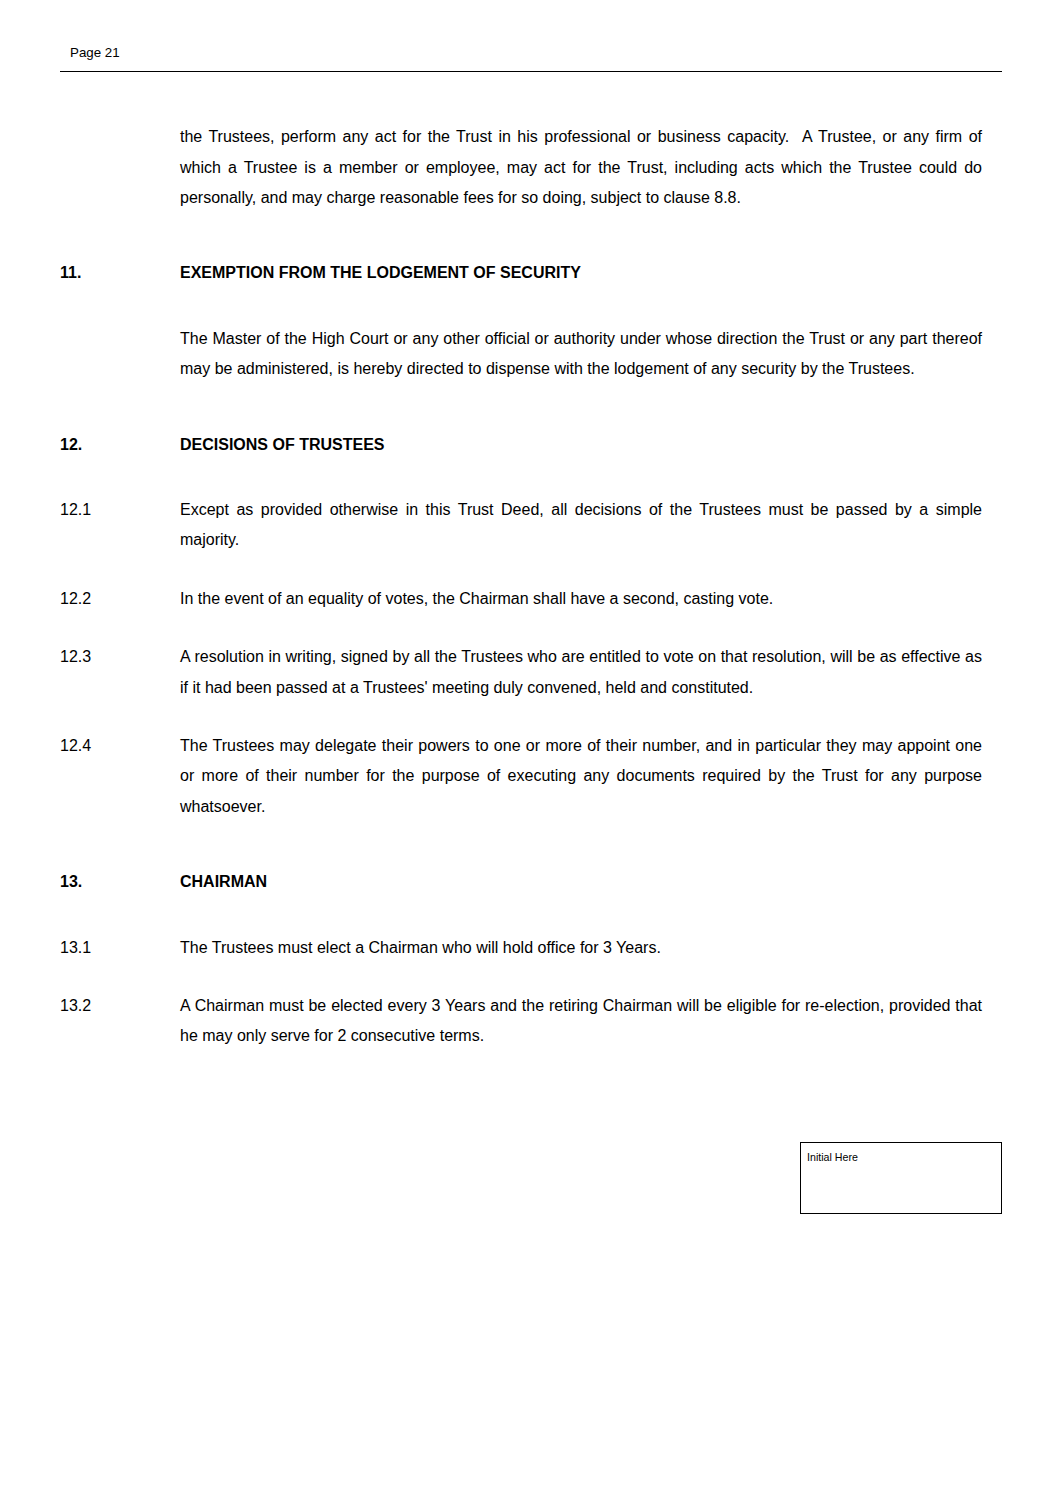Page 21
the Trustees, perform any act for the Trust in his professional or business capacity. A Trustee, or any firm of which a Trustee is a member or employee, may act for the Trust, including acts which the Trustee could do personally, and may charge reasonable fees for so doing, subject to clause 8.8.
11.
EXEMPTION FROM THE LODGEMENT OF SECURITY
The Master of the High Court or any other official or authority under whose direction the Trust or any part thereof may be administered, is hereby directed to dispense with the lodgement of any security by the Trustees.
12.
DECISIONS OF TRUSTEES
12.1
Except as provided otherwise in this Trust Deed, all decisions of the Trustees must be passed by a simple majority.
12.2
In the event of an equality of votes, the Chairman shall have a second, casting vote.
12.3
A resolution in writing, signed by all the Trustees who are entitled to vote on that resolution, will be as effective as if it had been passed at a Trustees' meeting duly convened, held and constituted.
12.4
The Trustees may delegate their powers to one or more of their number, and in particular they may appoint one or more of their number for the purpose of executing any documents required by the Trust for any purpose whatsoever.
13.
CHAIRMAN
13.1
The Trustees must elect a Chairman who will hold office for 3 Years.
13.2
A Chairman must be elected every 3 Years and the retiring Chairman will be eligible for re-election, provided that he may only serve for 2 consecutive terms.
Initial Here